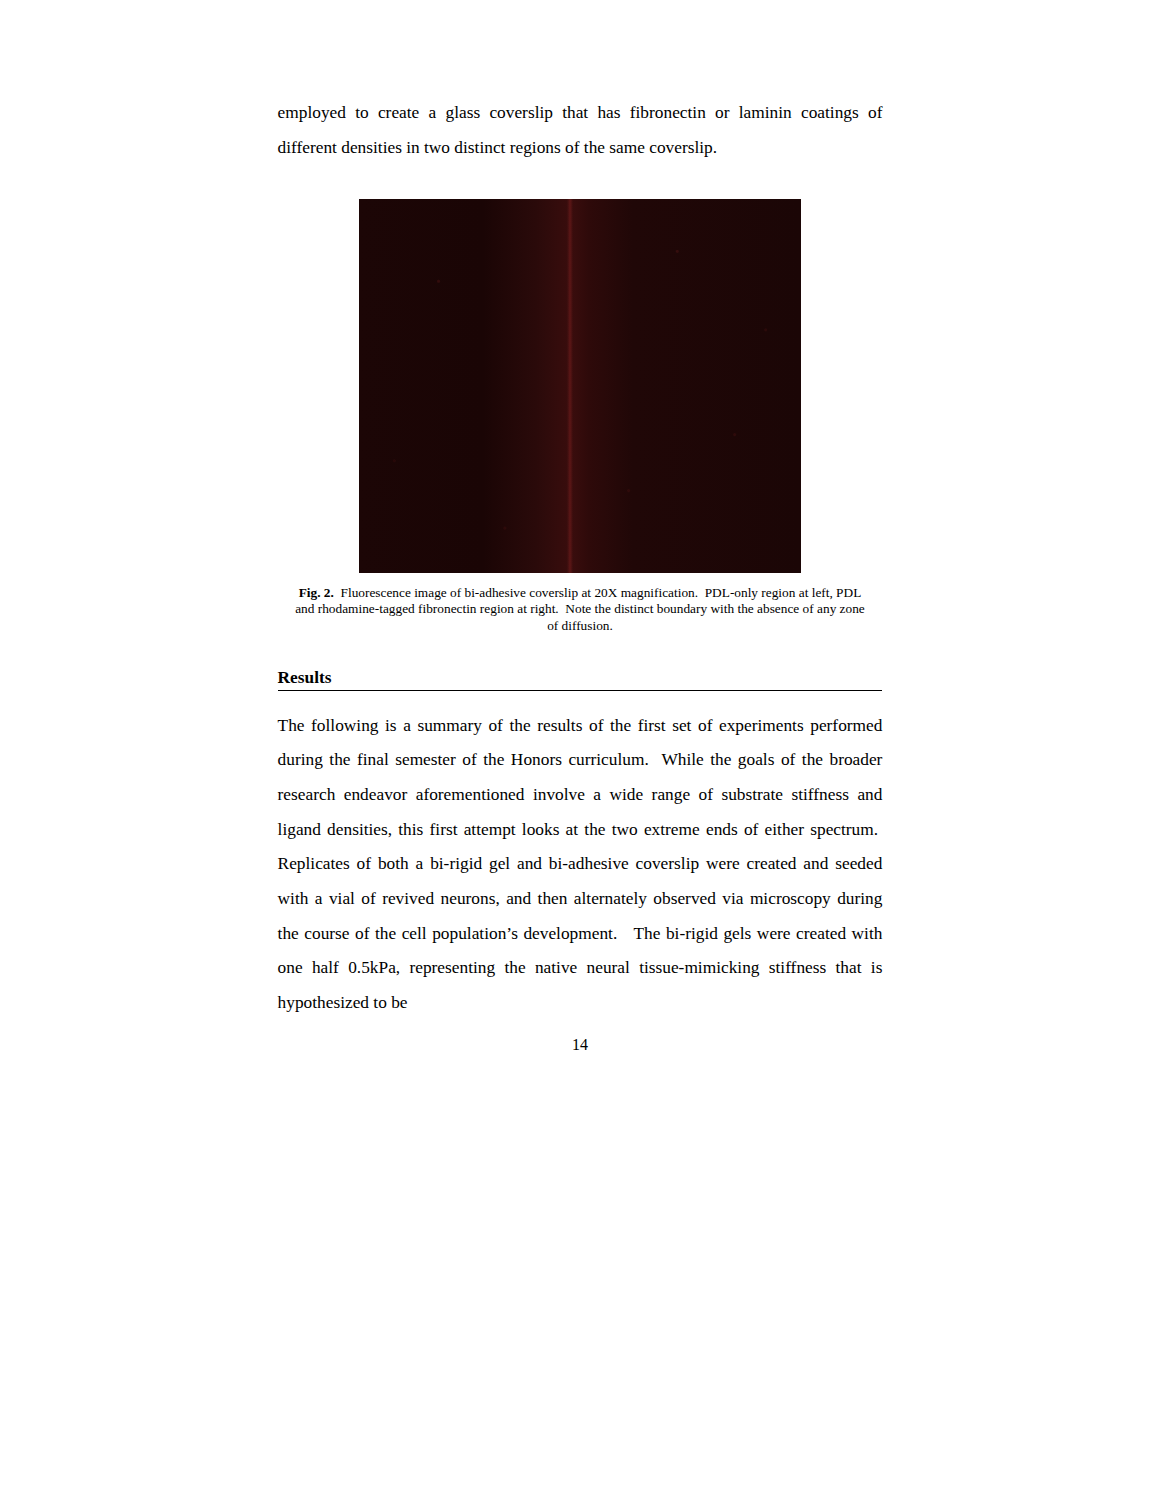employed to create a glass coverslip that has fibronectin or laminin coatings of different densities in two distinct regions of the same coverslip.
Fig. 2. Fluorescence image of bi-adhesive coverslip at 20X magnification. PDL-only region at left, PDL and rhodamine-tagged fibronectin region at right. Note the distinct boundary with the absence of any zone of diffusion.
Results
The following is a summary of the results of the first set of experiments performed during the final semester of the Honors curriculum. While the goals of the broader research endeavor aforementioned involve a wide range of substrate stiffness and ligand densities, this first attempt looks at the two extreme ends of either spectrum. Replicates of both a bi-rigid gel and bi-adhesive coverslip were created and seeded with a vial of revived neurons, and then alternately observed via microscopy during the course of the cell population’s development. The bi-rigid gels were created with one half 0.5kPa, representing the native neural tissue-mimicking stiffness that is hypothesized to be
14